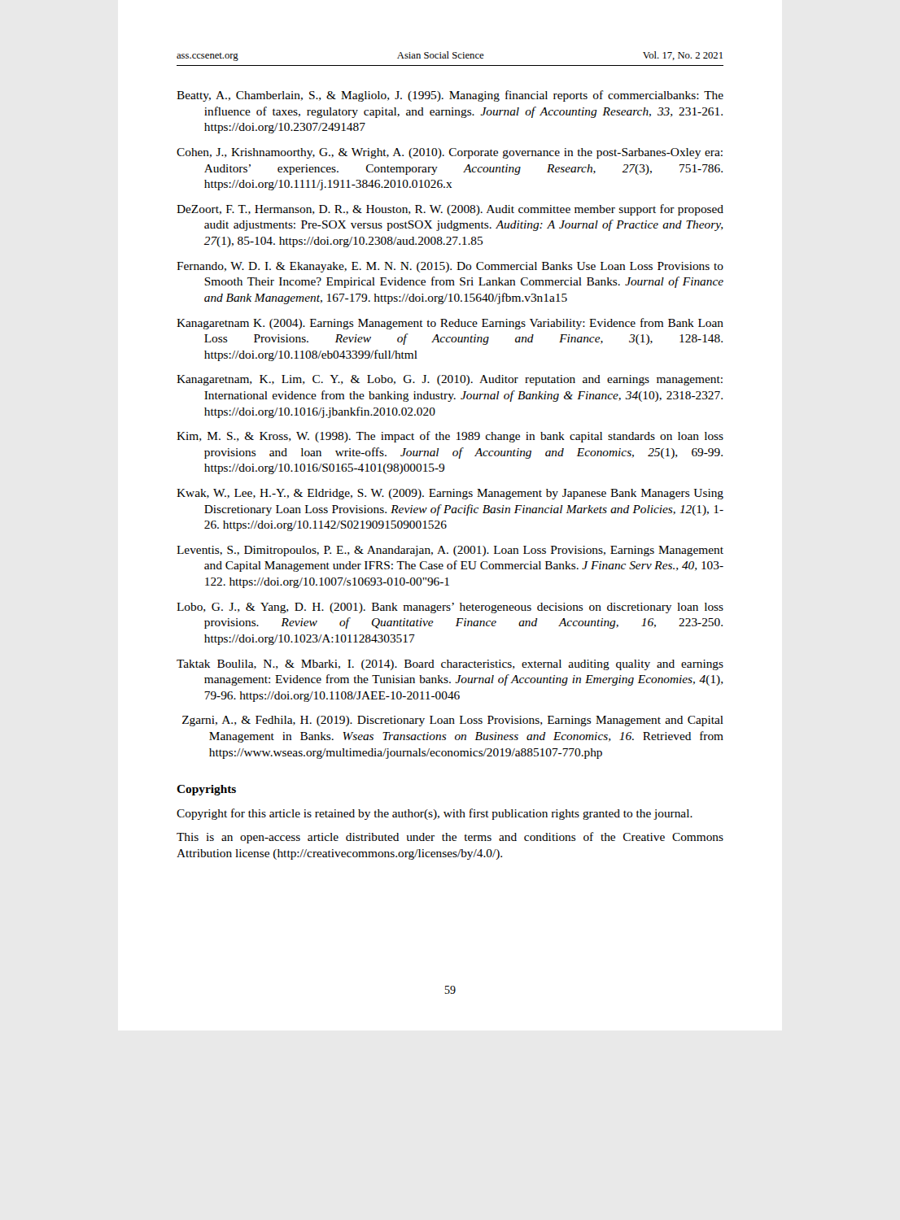ass.ccsenet.org Asian Social Science Vol. 17, No. 2 2021
Beatty, A., Chamberlain, S., & Magliolo, J. (1995). Managing financial reports of commercialbanks: The influence of taxes, regulatory capital, and earnings. Journal of Accounting Research, 33, 231-261. https://doi.org/10.2307/2491487
Cohen, J., Krishnamoorthy, G., & Wright, A. (2010). Corporate governance in the post-Sarbanes-Oxley era: Auditors’ experiences. Contemporary Accounting Research, 27(3), 751-786. https://doi.org/10.1111/j.1911-3846.2010.01026.x
DeZoort, F. T., Hermanson, D. R., & Houston, R. W. (2008). Audit committee member support for proposed audit adjustments: Pre-SOX versus postSOX judgments. Auditing: A Journal of Practice and Theory, 27(1), 85-104. https://doi.org/10.2308/aud.2008.27.1.85
Fernando, W. D. I. & Ekanayake, E. M. N. N. (2015). Do Commercial Banks Use Loan Loss Provisions to Smooth Their Income? Empirical Evidence from Sri Lankan Commercial Banks. Journal of Finance and Bank Management, 167-179. https://doi.org/10.15640/jfbm.v3n1a15
Kanagaretnam K. (2004). Earnings Management to Reduce Earnings Variability: Evidence from Bank Loan Loss Provisions. Review of Accounting and Finance, 3(1), 128-148. https://doi.org/10.1108/eb043399/full/html
Kanagaretnam, K., Lim, C. Y., & Lobo, G. J. (2010). Auditor reputation and earnings management: International evidence from the banking industry. Journal of Banking & Finance, 34(10), 2318-2327. https://doi.org/10.1016/j.jbankfin.2010.02.020
Kim, M. S., & Kross, W. (1998). The impact of the 1989 change in bank capital standards on loan loss provisions and loan write-offs. Journal of Accounting and Economics, 25(1), 69-99. https://doi.org/10.1016/S0165-4101(98)00015-9
Kwak, W., Lee, H.-Y., & Eldridge, S. W. (2009). Earnings Management by Japanese Bank Managers Using Discretionary Loan Loss Provisions. Review of Pacific Basin Financial Markets and Policies, 12(1), 1-26. https://doi.org/10.1142/S0219091509001526
Leventis, S., Dimitropoulos, P. E., & Anandarajan, A. (2001). Loan Loss Provisions, Earnings Management and Capital Management under IFRS: The Case of EU Commercial Banks. J Financ Serv Res., 40, 103-122. https://doi.org/10.1007/s10693-010-00"96-1
Lobo, G. J., & Yang, D. H. (2001). Bank managers’ heterogeneous decisions on discretionary loan loss provisions. Review of Quantitative Finance and Accounting, 16, 223-250. https://doi.org/10.1023/A:1011284303517
Taktak Boulila, N., & Mbarki, I. (2014). Board characteristics, external auditing quality and earnings management: Evidence from the Tunisian banks. Journal of Accounting in Emerging Economies, 4(1), 79-96. https://doi.org/10.1108/JAEE-10-2011-0046
Zgarni, A., & Fedhila, H. (2019). Discretionary Loan Loss Provisions, Earnings Management and Capital Management in Banks. Wseas Transactions on Business and Economics, 16. Retrieved from https://www.wseas.org/multimedia/journals/economics/2019/a885107-770.php
Copyrights
Copyright for this article is retained by the author(s), with first publication rights granted to the journal.
This is an open-access article distributed under the terms and conditions of the Creative Commons Attribution license (http://creativecommons.org/licenses/by/4.0/).
59